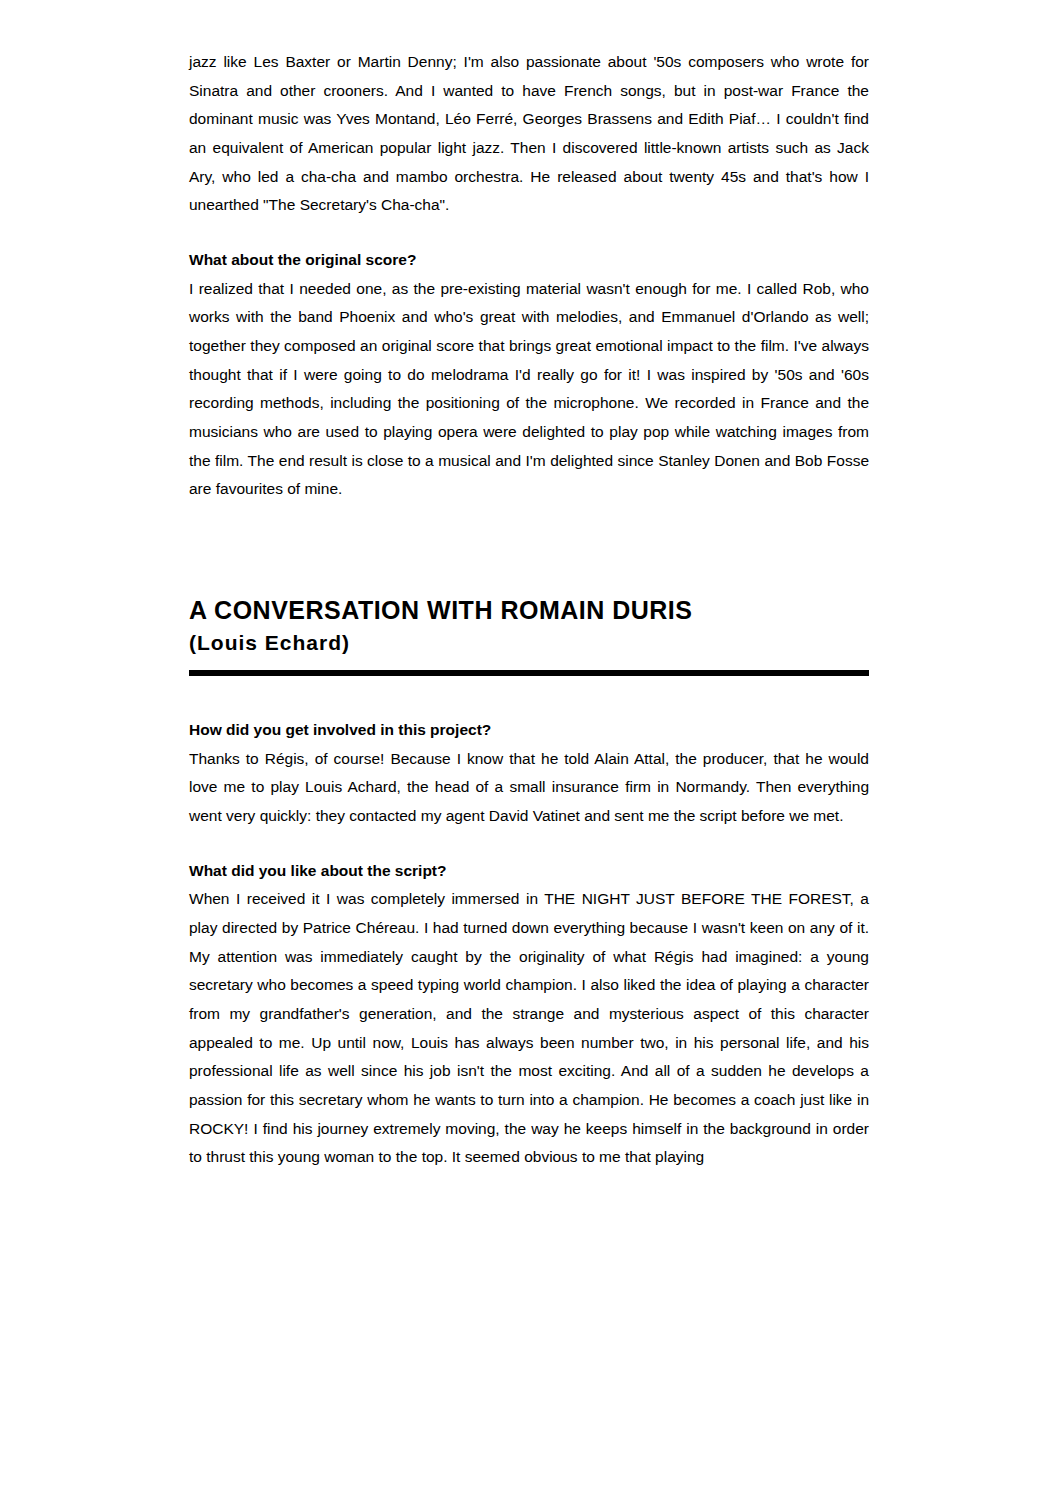jazz like Les Baxter or Martin Denny; I'm also passionate about '50s composers who wrote for Sinatra and other crooners. And I wanted to have French songs, but in post-war France the dominant music was Yves Montand, Léo Ferré, Georges Brassens and Edith Piaf… I couldn't find an equivalent of American popular light jazz. Then I discovered little-known artists such as Jack Ary, who led a cha-cha and mambo orchestra. He released about twenty 45s and that's how I unearthed "The Secretary's Cha-cha".
What about the original score?
I realized that I needed one, as the pre-existing material wasn't enough for me. I called Rob, who works with the band Phoenix and who's great with melodies, and Emmanuel d'Orlando as well; together they composed an original score that brings great emotional impact to the film. I've always thought that if I were going to do melodrama I'd really go for it! I was inspired by '50s and '60s recording methods, including the positioning of the microphone. We recorded in France and the musicians who are used to playing opera were delighted to play pop while watching images from the film. The end result is close to a musical and I'm delighted since Stanley Donen and Bob Fosse are favourites of mine.
A CONVERSATION WITH ROMAIN DURIS (Louis Echard)
How did you get involved in this project?
Thanks to Régis, of course! Because I know that he told Alain Attal, the producer, that he would love me to play Louis Achard, the head of a small insurance firm in Normandy. Then everything went very quickly: they contacted my agent David Vatinet and sent me the script before we met.
What did you like about the script?
When I received it I was completely immersed in THE NIGHT JUST BEFORE THE FOREST, a play directed by Patrice Chéreau. I had turned down everything because I wasn't keen on any of it. My attention was immediately caught by the originality of what Régis had imagined: a young secretary who becomes a speed typing world champion. I also liked the idea of playing a character from my grandfather's generation, and the strange and mysterious aspect of this character appealed to me. Up until now, Louis has always been number two, in his personal life, and his professional life as well since his job isn't the most exciting. And all of a sudden he develops a passion for this secretary whom he wants to turn into a champion. He becomes a coach just like in ROCKY! I find his journey extremely moving, the way he keeps himself in the background in order to thrust this young woman to the top. It seemed obvious to me that playing